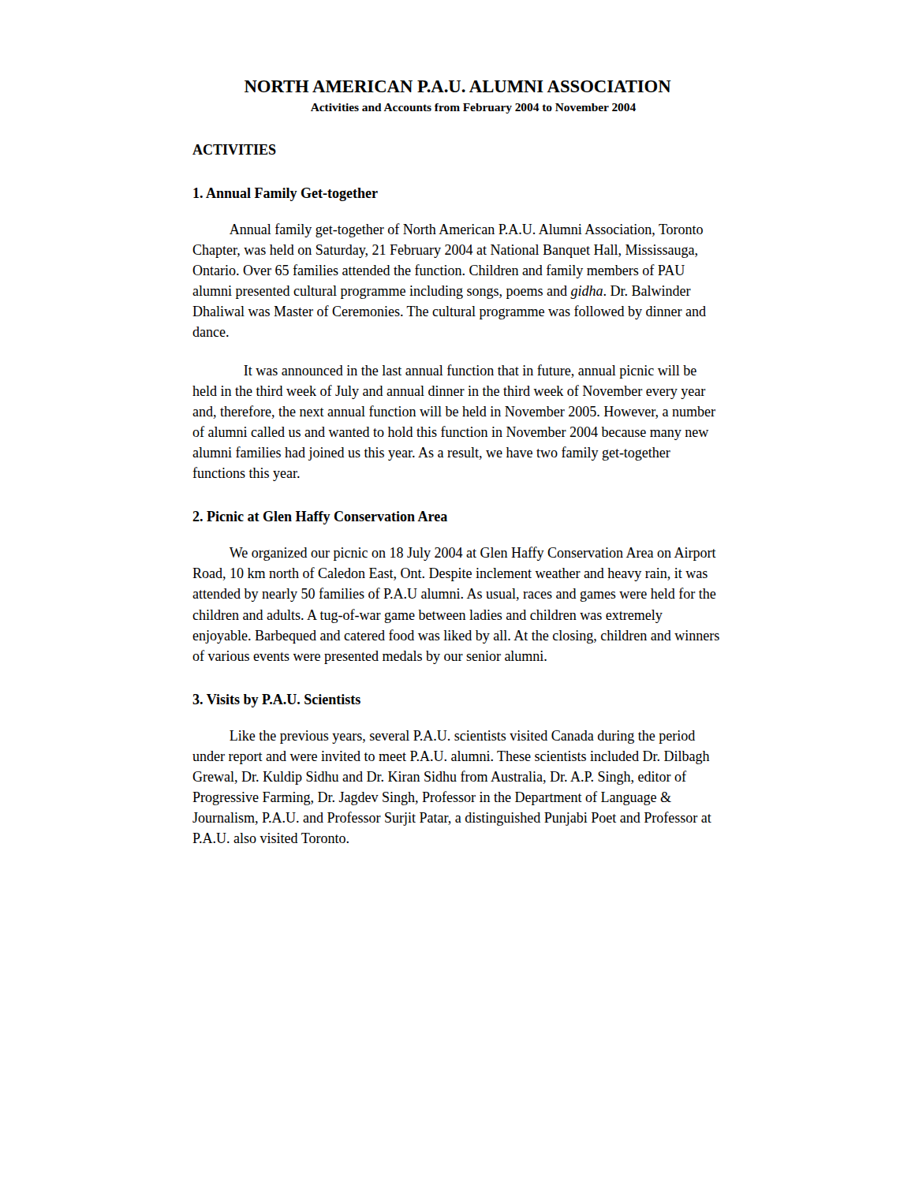NORTH AMERICAN P.A.U. ALUMNI ASSOCIATION
Activities and Accounts from February 2004 to November 2004
ACTIVITIES
1. Annual Family Get-together
Annual family get-together of North American P.A.U. Alumni Association, Toronto Chapter, was held on Saturday, 21 February 2004 at National Banquet Hall, Mississauga, Ontario. Over 65 families attended the function. Children and family members of PAU alumni presented cultural programme including songs, poems and gidha. Dr. Balwinder Dhaliwal was Master of Ceremonies. The cultural programme was followed by dinner and dance.
It was announced in the last annual function that in future, annual picnic will be held in the third week of July and annual dinner in the third week of November every year and, therefore, the next annual function will be held in November 2005. However, a number of alumni called us and wanted to hold this function in November 2004 because many new alumni families had joined us this year. As a result, we have two family get-together functions this year.
2. Picnic at Glen Haffy Conservation Area
We organized our picnic on 18 July 2004 at Glen Haffy Conservation Area on Airport Road, 10 km north of Caledon East, Ont. Despite inclement weather and heavy rain, it was attended by nearly 50 families of P.A.U alumni. As usual, races and games were held for the children and adults. A tug-of-war game between ladies and children was extremely enjoyable. Barbequed and catered food was liked by all. At the closing, children and winners of various events were presented medals by our senior alumni.
3. Visits by P.A.U. Scientists
Like the previous years, several P.A.U. scientists visited Canada during the period under report and were invited to meet P.A.U. alumni. These scientists included Dr. Dilbagh Grewal, Dr. Kuldip Sidhu and Dr. Kiran Sidhu from Australia, Dr. A.P. Singh, editor of Progressive Farming, Dr. Jagdev Singh, Professor in the Department of Language & Journalism, P.A.U. and Professor Surjit Patar, a distinguished Punjabi Poet and Professor at P.A.U. also visited Toronto.